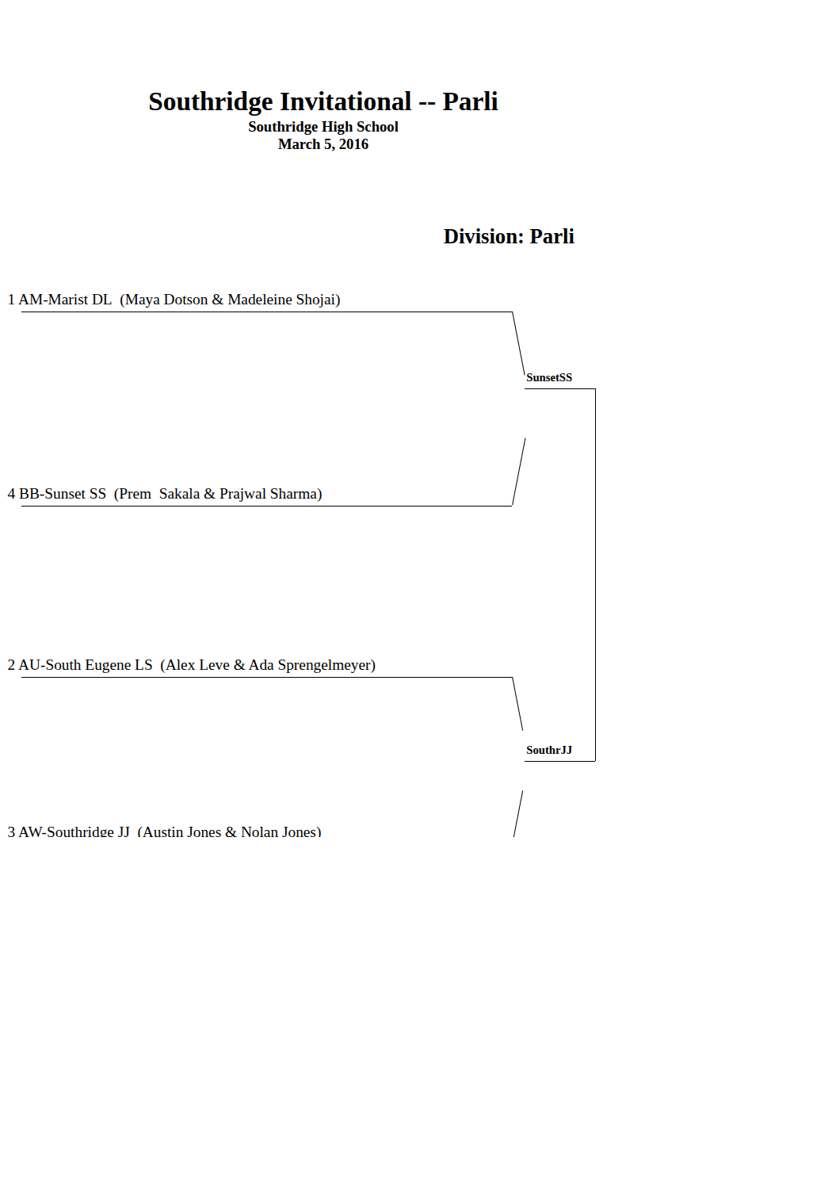Southridge Invitational -- Parli
Southridge High School
March 5, 2016
Division: Parli
1 AM-Marist DL (Maya Dotson & Madeleine Shojai)
4 BB-Sunset SS (Prem Sakala & Prajwal Sharma)
2 AU-South Eugene LS (Alex Leve & Ada Sprengelmeyer)
3 AW-Southridge JJ (Austin Jones & Nolan Jones)
SunsetSS
SouthrJJ